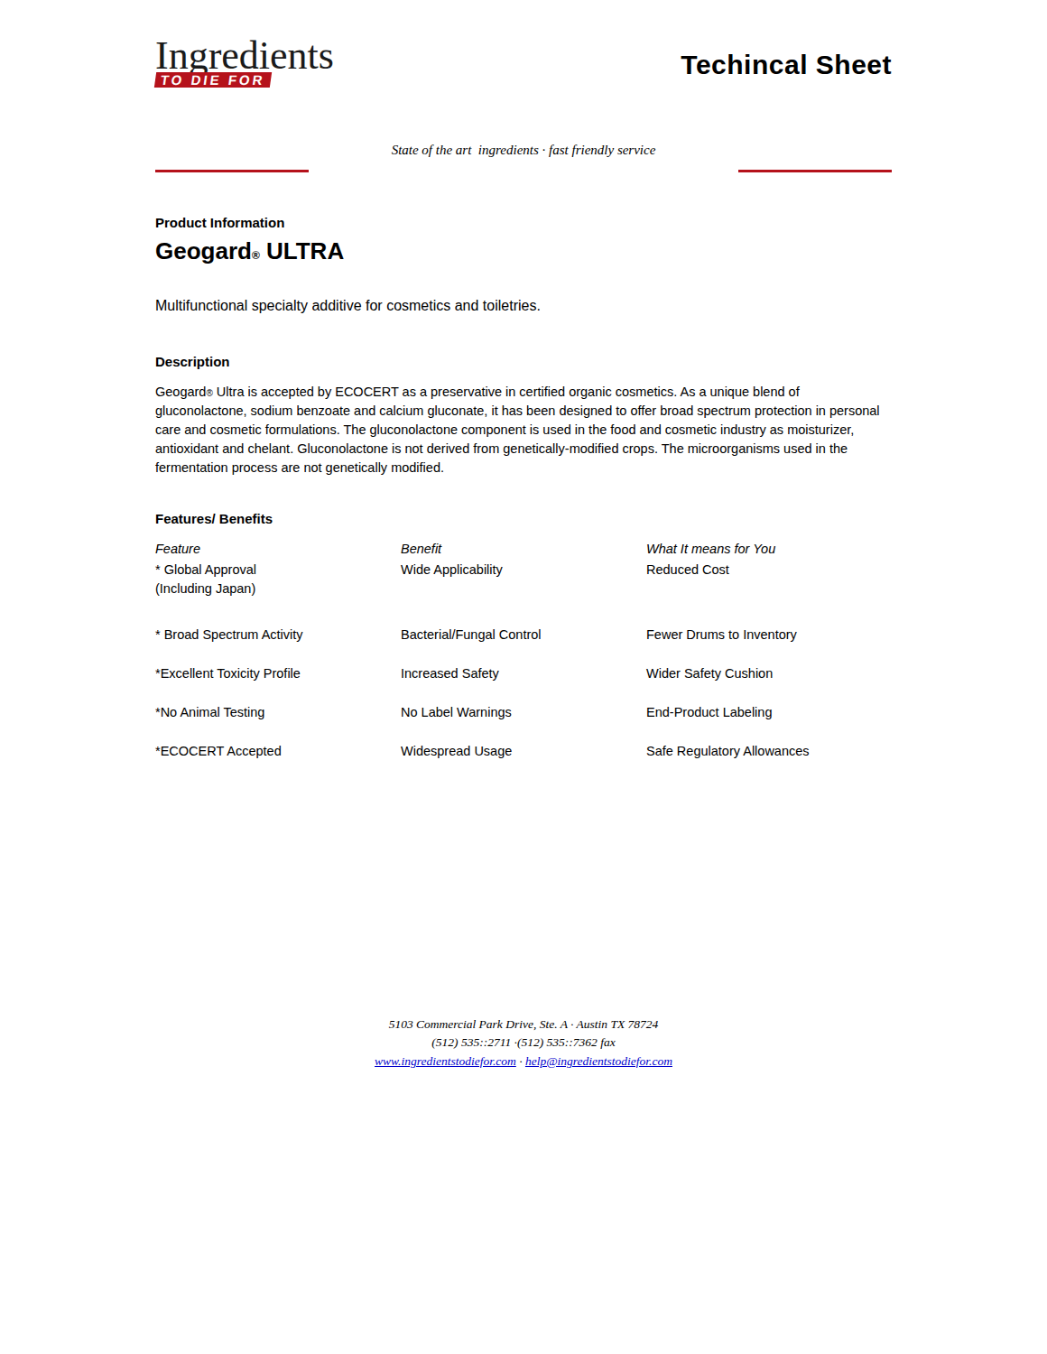IngredientsTO DIE FOR
Techincal Sheet
State of the art ingredients · fast friendly service
Product Information
Geogard® ULTRA
Multifunctional specialty additive for cosmetics and toiletries.
Description
Geogard® Ultra is accepted by ECOCERT as a preservative in certified organic cosmetics. As a unique blend of gluconolactone, sodium benzoate and calcium gluconate, it has been designed to offer broad spectrum protection in personal care and cosmetic formulations. The gluconolactone component is used in the food and cosmetic industry as moisturizer, antioxidant and chelant. Gluconolactone is not derived from genetically-modified crops. The microorganisms used in the fermentation process are not genetically modified.
Features/ Benefits
| Feature | Benefit | What It means for You |
| * Global Approval (Including Japan) | Wide Applicability | Reduced Cost |
| * Broad Spectrum Activity | Bacterial/Fungal Control | Fewer Drums to Inventory |
| *Excellent Toxicity Profile | Increased Safety | Wider Safety Cushion |
| *No Animal Testing | No Label Warnings | End-Product Labeling |
| *ECOCERT Accepted | Widespread Usage | Safe Regulatory Allowances |
5103 Commercial Park Drive, Ste. A · Austin TX 78724
(512) 535::2711 ·(512) 535::7362 fax
www.ingredientstodiefor.com · help@ingredientstodiefor.com